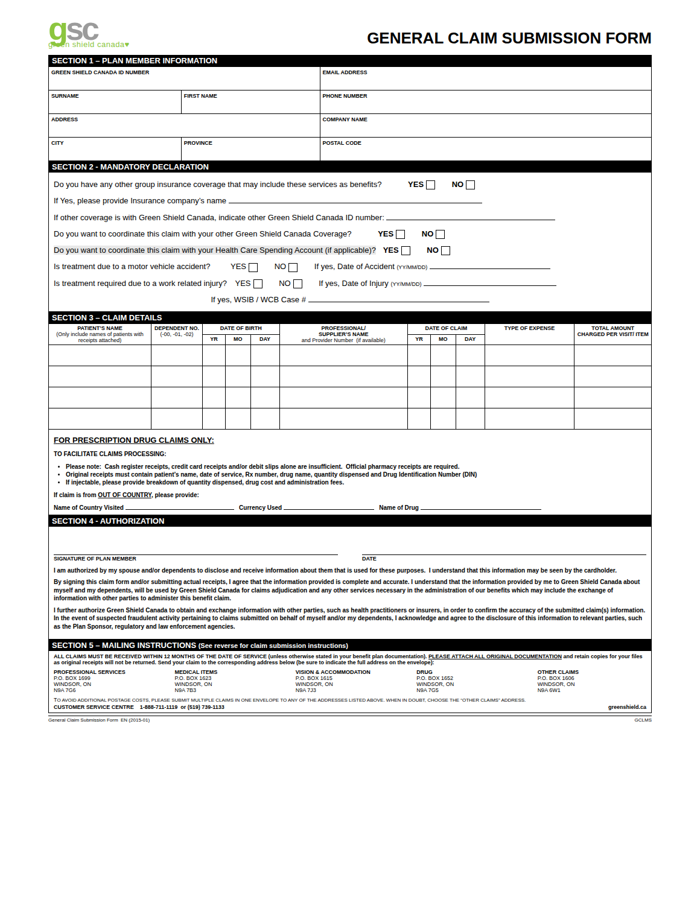gsc
green shield canada♥
GENERAL CLAIM SUBMISSION FORM
SECTION 1 – PLAN MEMBER INFORMATION
| Green Shield Canada ID Number | Email Address |
| Surname | First Name | Phone Number |
| Address | Company Name |
| City | Province | Postal Code |
SECTION 2 - MANDATORY DECLARATION
Do you have any other group insurance coverage that may include these services as benefits? YES NO
If Yes, please provide Insurance company’s name
If other coverage is with Green Shield Canada, indicate other Green Shield Canada ID number:
Do you want to coordinate this claim with your other Green Shield Canada Coverage? YES NO
Do you want to coordinate this claim with your Health Care Spending Account (if applicable)? YES NO
Is treatment due to a motor vehicle accident? YES NO If yes, Date of Accident (YY/MM/DD)
Is treatment required due to a work related injury? YES NO If yes, Date of Injury (YY/MM/DD)
If yes, WSIB / WCB Case #
SECTION 3 – CLAIM DETAILS
| PATIENT’S NAME (Only include names of patients with receipts attached) | DEPENDENT NO. (-00, -01, -02) | DATE OF BIRTH | PROFESSIONAL/ SUPPLIER’S NAME and Provider Number (if available) | DATE OF CLAIM | TYPE OF EXPENSE | TOTAL AMOUNT CHARGED PER VISIT/ ITEM |
| --- | --- | --- | --- | --- | --- | --- |
| YR | MO | DAY | YR | MO | DAY |
FOR PRESCRIPTION DRUG CLAIMS ONLY:
TO FACILITATE CLAIMS PROCESSING:
Please note: Cash register receipts, credit card receipts and/or debit slips alone are insufficient. Official pharmacy receipts are required.
Original receipts must contain patient’s name, date of service, Rx number, drug name, quantity dispensed and Drug Identification Number (DIN)
If injectable, please provide breakdown of quantity dispensed, drug cost and administration fees.
If claim is from OUT OF COUNTRY, please provide:
Name of Country Visited Currency Used Name of Drug
SECTION 4 - AUTHORIZATION
Signature of Plan Member
Date
I am authorized by my spouse and/or dependents to disclose and receive information about them that is used for these purposes. I understand that this information may be seen by the cardholder.
By signing this claim form and/or submitting actual receipts, I agree that the information provided is complete and accurate. I understand that the information provided by me to Green Shield Canada about myself and my dependents, will be used by Green Shield Canada for claims adjudication and any other services necessary in the administration of our benefits which may include the exchange of information with other parties to administer this benefit claim.
I further authorize Green Shield Canada to obtain and exchange information with other parties, such as health practitioners or insurers, in order to confirm the accuracy of the submitted claim(s) information. In the event of suspected fraudulent activity pertaining to claims submitted on behalf of myself and/or my dependents, I acknowledge and agree to the disclosure of this information to relevant parties, such as the Plan Sponsor, regulatory and law enforcement agencies.
SECTION 5 – MAILING INSTRUCTIONS (See reverse for claim submission instructions)
ALL CLAIMS MUST BE RECEIVED WITHIN 12 MONTHS OF THE DATE OF SERVICE (unless otherwise stated in your benefit plan documentation). PLEASE ATTACH ALL ORIGINAL DOCUMENTATION and retain copies for your files as original receipts will not be returned. Send your claim to the corresponding address below (be sure to indicate the full address on the envelope):
PROFESSIONAL SERVICES P.O. BOX 1699
WINDSOR, ON
N9A 7G6
MEDICAL ITEMS P.O. BOX 1623
WINDSOR, ON
N9A 7B3
VISION & ACCOMMODATION P.O. BOX 1615
WINDSOR, ON
N9A 7J3
DRUG P.O. BOX 1652
WINDSOR, ON
N9A 7G5
OTHER CLAIMS P.O. BOX 1606
WINDSOR, ON
N9A 6W1
TO AVOID ADDITIONAL POSTAGE COSTS, PLEASE SUBMIT MULTIPLE CLAIMS IN ONE ENVELOPE TO ANY OF THE ADDRESSES LISTED ABOVE. WHEN IN DOUBT, CHOOSE THE “OTHER CLAIMS” ADDRESS.
CUSTOMER SERVICE CENTRE 1-888-711-1119 or (519) 739-1133
greenshield.ca
General Claim Submission Form EN (2015-01)
GCLMS